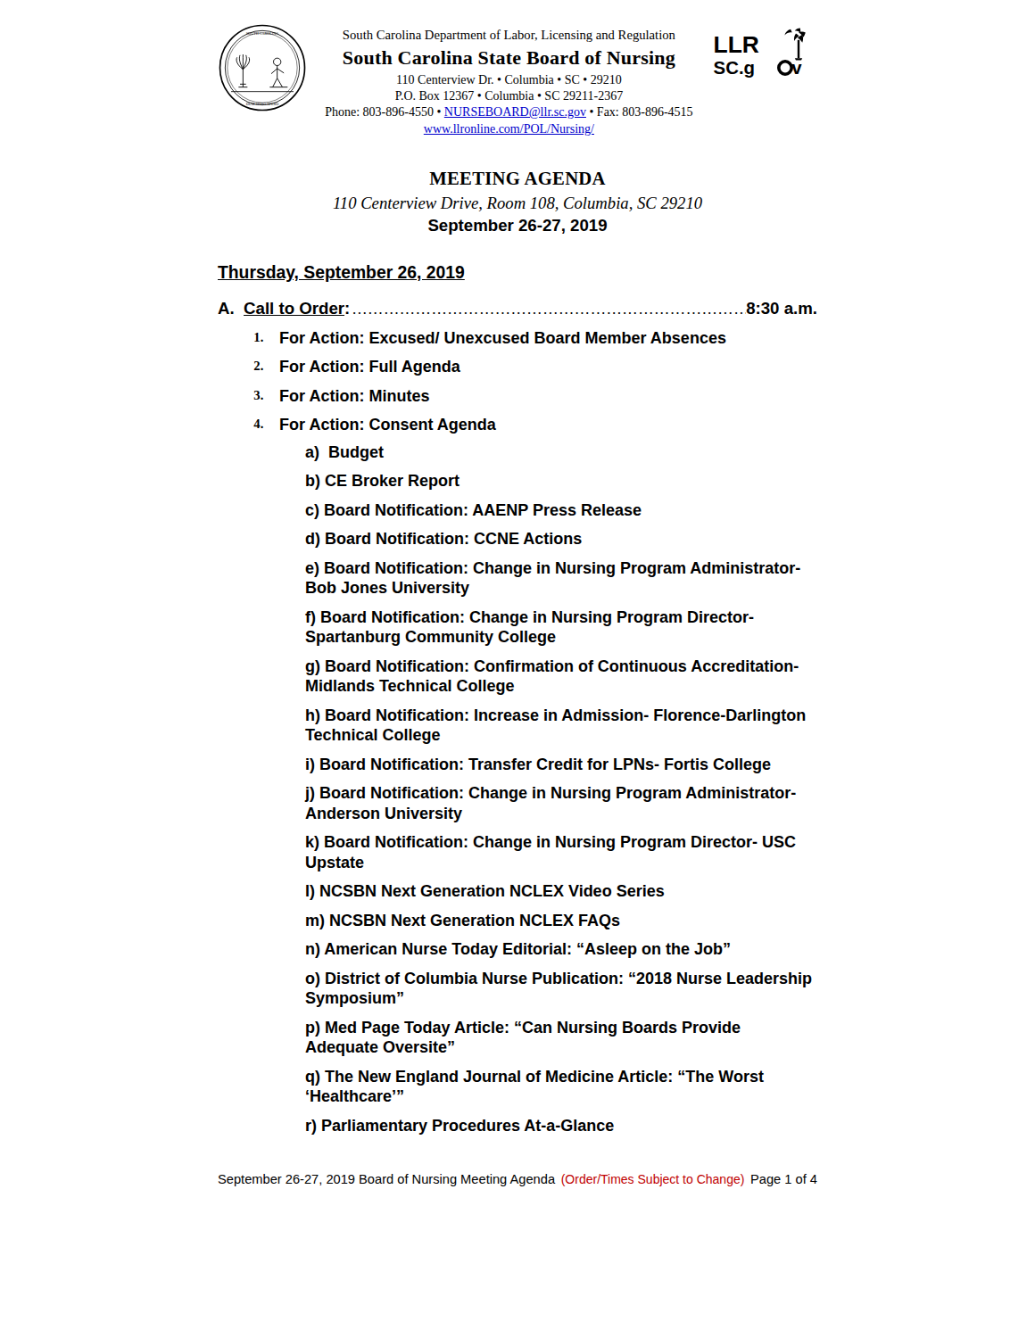SOUTH CAROLINA DUM SPIRO SPERO
South Carolina Department of Labor, Licensing and Regulation
South Carolina State Board of Nursing
110 Centerview Dr. • Columbia • SC • 29210
P.O. Box 12367 • Columbia • SC 29211-2367
Phone: 803-896-4550 • NURSEBOARD@llr.sc.gov • Fax: 803-896-4515
www.llronline.com/POL/Nursing/
LLR SC.g v
MEETING AGENDA
110 Centerview Drive, Room 108, Columbia, SC 29210
September 26-27, 2019
Thursday, September 26, 2019
A. Call to Order: …………………………………………………………………….… 8:30 a.m.
1. For Action: Excused/ Unexcused Board Member Absences
2. For Action: Full Agenda
3. For Action: Minutes
4. For Action: Consent Agenda
a) Budget
b) CE Broker Report
c) Board Notification: AAENP Press Release
d) Board Notification: CCNE Actions
e) Board Notification: Change in Nursing Program Administrator- Bob Jones University
f) Board Notification: Change in Nursing Program Director- Spartanburg Community College
g) Board Notification: Confirmation of Continuous Accreditation- Midlands Technical College
h) Board Notification: Increase in Admission- Florence-Darlington Technical College
i) Board Notification: Transfer Credit for LPNs- Fortis College
j) Board Notification: Change in Nursing Program Administrator- Anderson University
k) Board Notification: Change in Nursing Program Director- USC Upstate
l) NCSBN Next Generation NCLEX Video Series
m) NCSBN Next Generation NCLEX FAQs
n) American Nurse Today Editorial: “Asleep on the Job”
o) District of Columbia Nurse Publication: “2018 Nurse Leadership Symposium”
p) Med Page Today Article: “Can Nursing Boards Provide Adequate Oversite”
q) The New England Journal of Medicine Article: “The Worst ‘Healthcare’”
r) Parliamentary Procedures At-a-Glance
September 26-27, 2019 Board of Nursing Meeting Agenda
(Order/Times Subject to Change)
Page 1 of 4